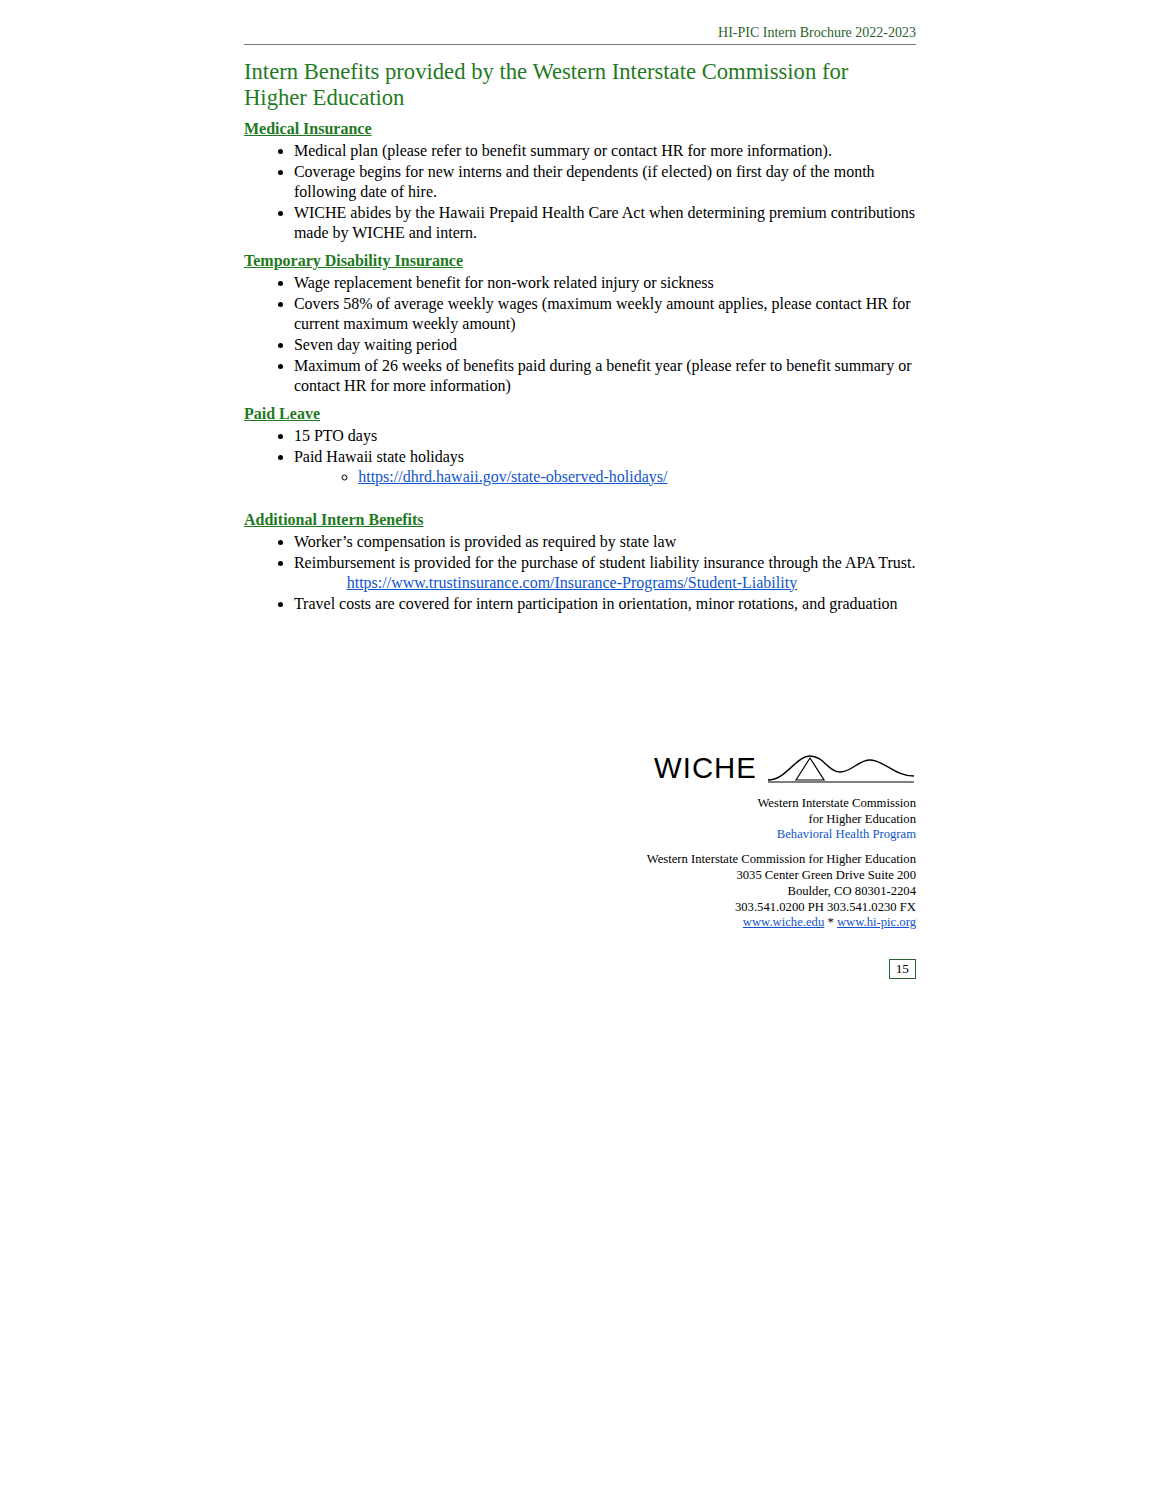HI-PIC Intern Brochure 2022-2023
Intern Benefits provided by the Western Interstate Commission for Higher Education
Medical Insurance
Medical plan (please refer to benefit summary or contact HR for more information).
Coverage begins for new interns and their dependents (if elected) on first day of the month following date of hire.
WICHE abides by the Hawaii Prepaid Health Care Act when determining premium contributions made by WICHE and intern.
Temporary Disability Insurance
Wage replacement benefit for non-work related injury or sickness
Covers 58% of average weekly wages (maximum weekly amount applies, please contact HR for current maximum weekly amount)
Seven day waiting period
Maximum of 26 weeks of benefits paid during a benefit year (please refer to benefit summary or contact HR for more information)
Paid Leave
15 PTO days
Paid Hawaii state holidays
https://dhrd.hawaii.gov/state-observed-holidays/
Additional Intern Benefits
Worker’s compensation is provided as required by state law
Reimbursement is provided for the purchase of student liability insurance through the APA Trust.
https://www.trustinsurance.com/Insurance-Programs/Student-Liability
Travel costs are covered for intern participation in orientation, minor rotations, and graduation
WICHE
Western Interstate Commission
for Higher Education
Behavioral Health Program
Western Interstate Commission for Higher Education
3035 Center Green Drive Suite 200
Boulder, CO 80301-2204
303.541.0200 PH 303.541.0230 FX
www.wiche.edu * www.hi-pic.org
15